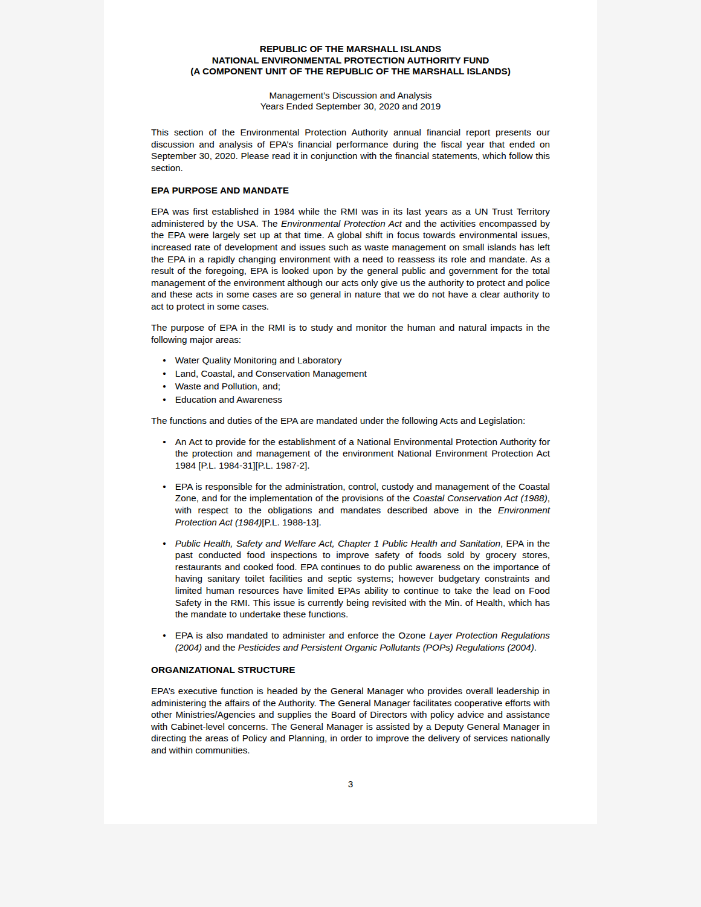REPUBLIC OF THE MARSHALL ISLANDS
NATIONAL ENVIRONMENTAL PROTECTION AUTHORITY FUND
(A COMPONENT UNIT OF THE REPUBLIC OF THE MARSHALL ISLANDS)
Management’s Discussion and Analysis
Years Ended September 30, 2020 and 2019
This section of the Environmental Protection Authority annual financial report presents our discussion and analysis of EPA’s financial performance during the fiscal year that ended on September 30, 2020. Please read it in conjunction with the financial statements, which follow this section.
EPA Purpose and Mandate
EPA was first established in 1984 while the RMI was in its last years as a UN Trust Territory administered by the USA. The Environmental Protection Act and the activities encompassed by the EPA were largely set up at that time. A global shift in focus towards environmental issues, increased rate of development and issues such as waste management on small islands has left the EPA in a rapidly changing environment with a need to reassess its role and mandate. As a result of the foregoing, EPA is looked upon by the general public and government for the total management of the environment although our acts only give us the authority to protect and police and these acts in some cases are so general in nature that we do not have a clear authority to act to protect in some cases.
The purpose of EPA in the RMI is to study and monitor the human and natural impacts in the following major areas:
Water Quality Monitoring and Laboratory
Land, Coastal, and Conservation Management
Waste and Pollution, and;
Education and Awareness
The functions and duties of the EPA are mandated under the following Acts and Legislation:
An Act to provide for the establishment of a National Environmental Protection Authority for the protection and management of the environment National Environment Protection Act 1984 [P.L. 1984-31][P.L. 1987-2].
EPA is responsible for the administration, control, custody and management of the Coastal Zone, and for the implementation of the provisions of the Coastal Conservation Act (1988), with respect to the obligations and mandates described above in the Environment Protection Act (1984)[P.L. 1988-13].
Public Health, Safety and Welfare Act, Chapter 1 Public Health and Sanitation, EPA in the past conducted food inspections to improve safety of foods sold by grocery stores, restaurants and cooked food. EPA continues to do public awareness on the importance of having sanitary toilet facilities and septic systems; however budgetary constraints and limited human resources have limited EPAs ability to continue to take the lead on Food Safety in the RMI. This issue is currently being revisited with the Min. of Health, which has the mandate to undertake these functions.
EPA is also mandated to administer and enforce the Ozone Layer Protection Regulations (2004) and the Pesticides and Persistent Organic Pollutants (POPs) Regulations (2004).
Organizational Structure
EPA’s executive function is headed by the General Manager who provides overall leadership in administering the affairs of the Authority. The General Manager facilitates cooperative efforts with other Ministries/Agencies and supplies the Board of Directors with policy advice and assistance with Cabinet-level concerns. The General Manager is assisted by a Deputy General Manager in directing the areas of Policy and Planning, in order to improve the delivery of services nationally and within communities.
3